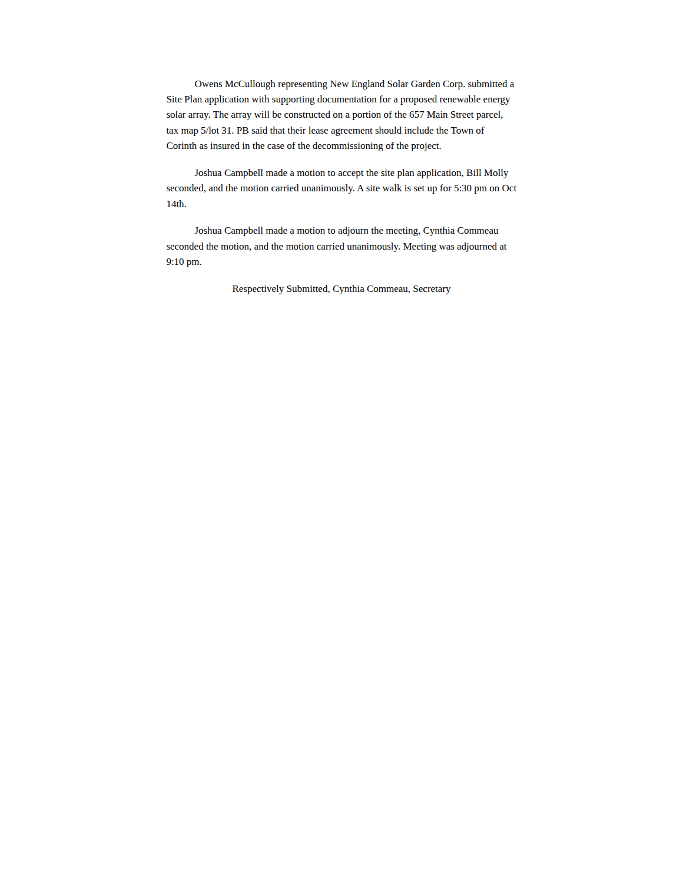Owens McCullough representing New England Solar Garden Corp. submitted a Site Plan application with supporting documentation for a proposed renewable energy solar array. The array will be constructed on a portion of the 657 Main Street parcel, tax map 5/lot 31. PB said that their lease agreement should include the Town of Corinth as insured in the case of the decommissioning of the project.
Joshua Campbell made a motion to accept the site plan application, Bill Molly seconded, and the motion carried unanimously. A site walk is set up for 5:30 pm on Oct 14th.
Joshua Campbell made a motion to adjourn the meeting, Cynthia Commeau seconded the motion, and the motion carried unanimously. Meeting was adjourned at 9:10 pm.
Respectively Submitted, Cynthia Commeau, Secretary